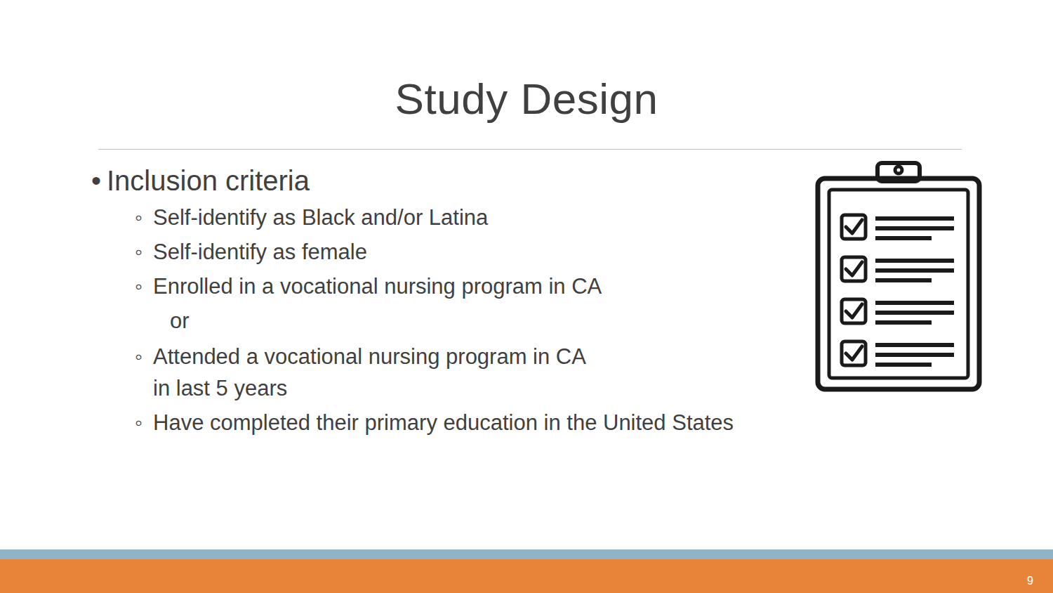Study Design
Inclusion criteria
Self-identify as Black and/or Latina
Self-identify as female
Enrolled in a vocational nursing program in CA
or
Attended a vocational nursing program in CA
in last 5 years
Have completed their primary education in the United States
9